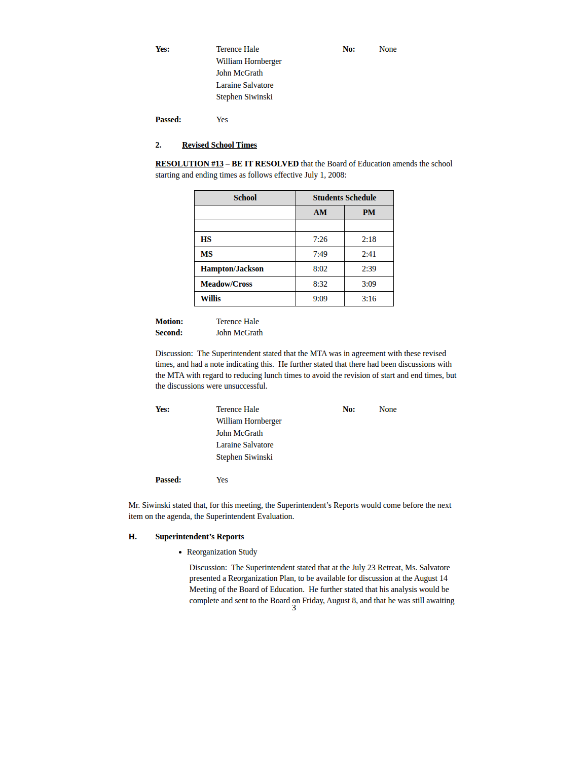| Yes: | Terence Hale | No: | None |
| | William Hornberger | | |
| | John McGrath | | |
| | Laraine Salvatore | | |
| | Stephen Siwinski | | |
Passed: Yes
2. Revised School Times
RESOLUTION #13 – BE IT RESOLVED that the Board of Education amends the school starting and ending times as follows effective July 1, 2008:
| School | Students Schedule |
| --- | --- |
| | AM | PM |
| HS | 7:26 | 2:18 |
| MS | 7:49 | 2:41 |
| Hampton/Jackson | 8:02 | 2:39 |
| Meadow/Cross | 8:32 | 3:09 |
| Willis | 9:09 | 3:16 |
Motion: Terence Hale
Second: John McGrath
Discussion: The Superintendent stated that the MTA was in agreement with these revised times, and had a note indicating this. He further stated that there had been discussions with the MTA with regard to reducing lunch times to avoid the revision of start and end times, but the discussions were unsuccessful.
| Yes: | Terence Hale | No: | None |
| | William Hornberger | | |
| | John McGrath | | |
| | Laraine Salvatore | | |
| | Stephen Siwinski | | |
Passed: Yes
Mr. Siwinski stated that, for this meeting, the Superintendent’s Reports would come before the next item on the agenda, the Superintendent Evaluation.
H. Superintendent’s Reports
Reorganization Study
Discussion: The Superintendent stated that at the July 23 Retreat, Ms. Salvatore presented a Reorganization Plan, to be available for discussion at the August 14 Meeting of the Board of Education. He further stated that his analysis would be complete and sent to the Board on Friday, August 8, and that he was still awaiting
3